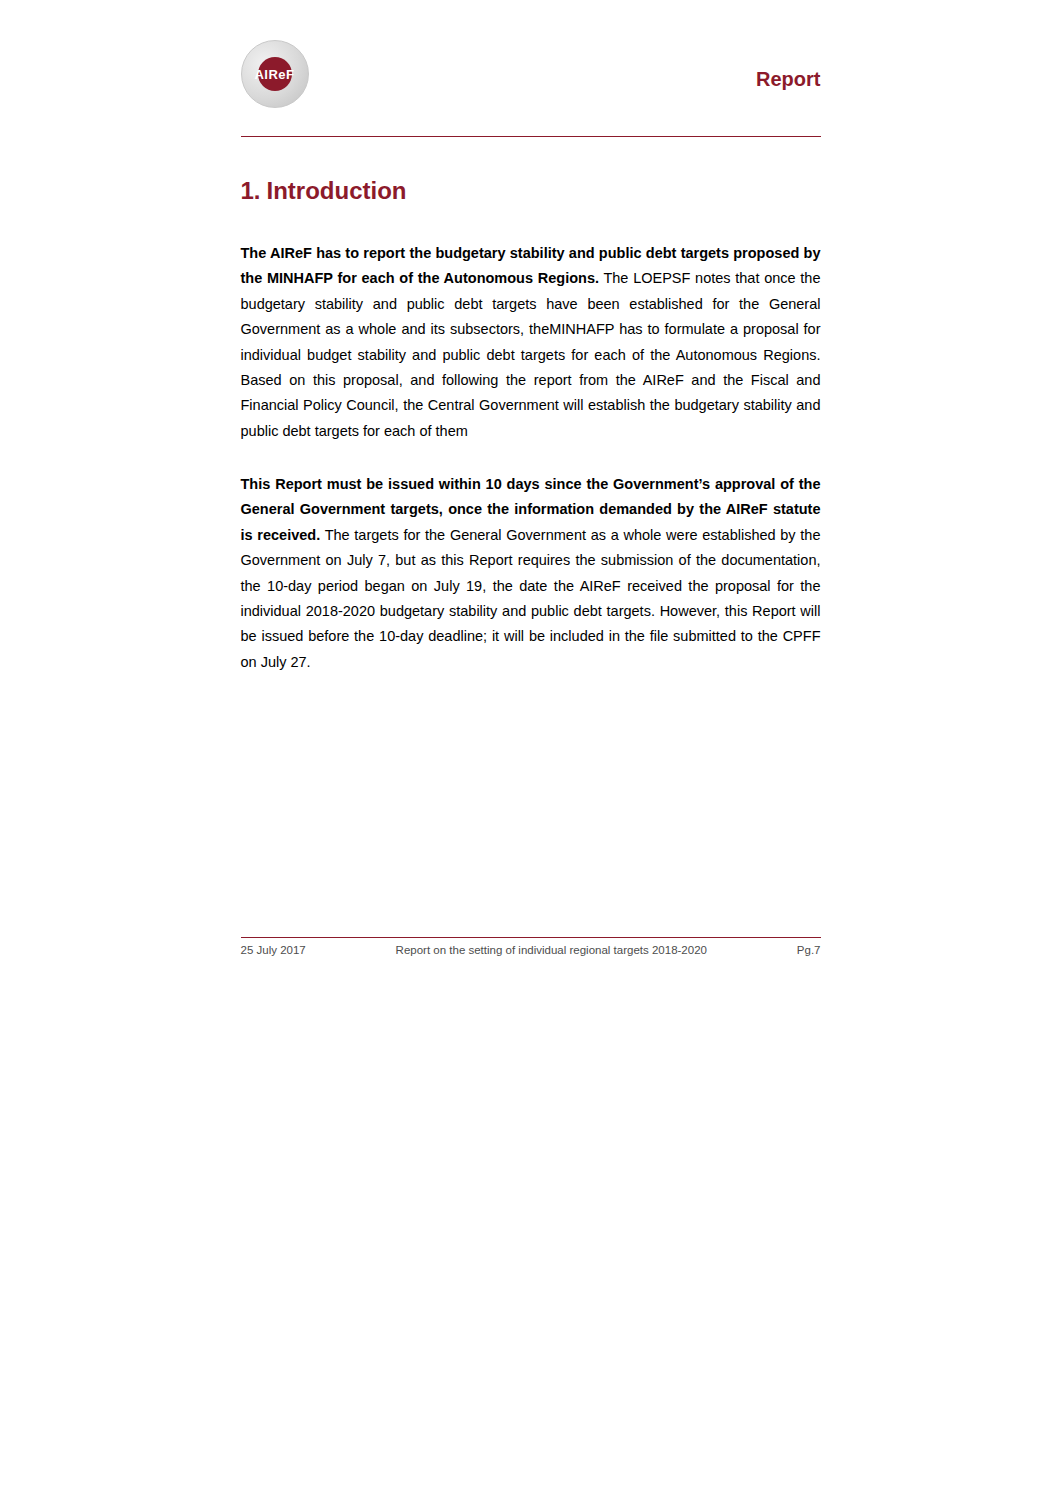AIReF
Report
1. Introduction
The AIReF has to report the budgetary stability and public debt targets proposed by the MINHAFP for each of the Autonomous Regions. The LOEPSF notes that once the budgetary stability and public debt targets have been established for the General Government as a whole and its subsectors, theMINHAFP has to formulate a proposal for individual budget stability and public debt targets for each of the Autonomous Regions. Based on this proposal, and following the report from the AIReF and the Fiscal and Financial Policy Council, the Central Government will establish the budgetary stability and public debt targets for each of them
This Report must be issued within 10 days since the Government’s approval of the General Government targets, once the information demanded by the AIReF statute is received. The targets for the General Government as a whole were established by the Government on July 7, but as this Report requires the submission of the documentation, the 10-day period began on July 19, the date the AIReF received the proposal for the individual 2018-2020 budgetary stability and public debt targets. However, this Report will be issued before the 10-day deadline; it will be included in the file submitted to the CPFF on July 27.
25 July 2017
Report on the setting of individual regional targets 2018-2020
Pg.7